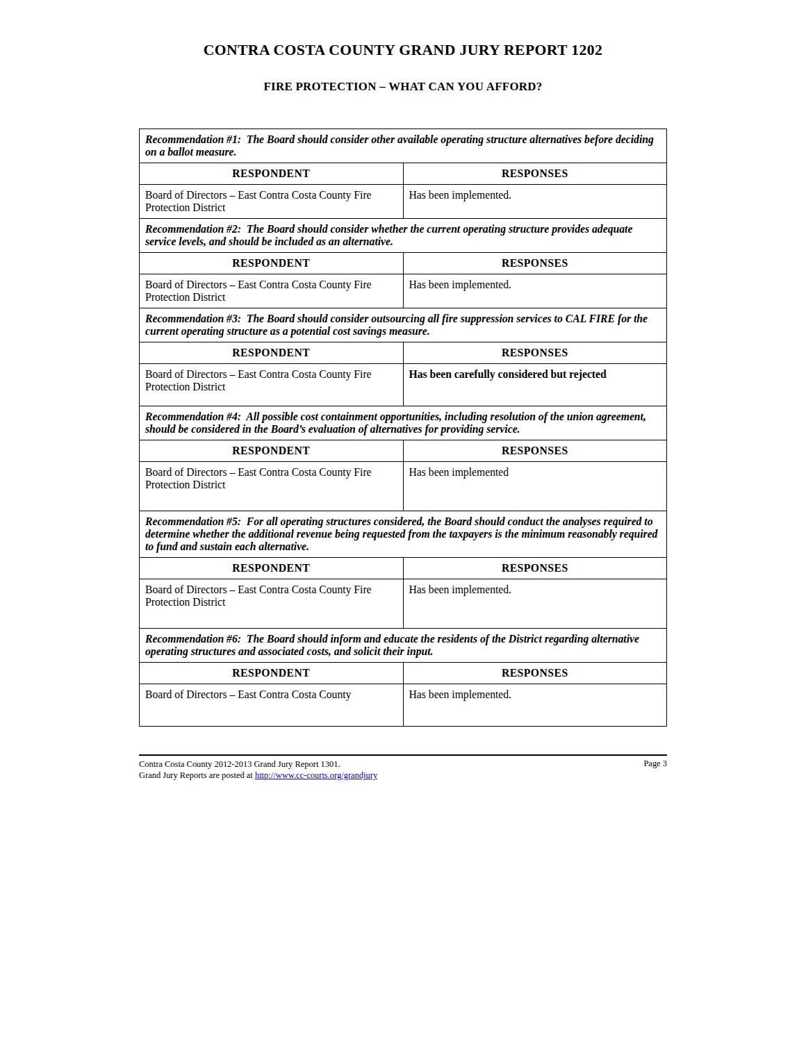CONTRA COSTA COUNTY GRAND JURY REPORT 1202
FIRE PROTECTION – WHAT CAN YOU AFFORD?
| Recommendation #1: The Board should consider other available operating structure alternatives before deciding on a ballot measure. |
| RESPONDENT | RESPONSES |
| Board of Directors – East Contra Costa County Fire Protection District | Has been implemented. |
| Recommendation #2: The Board should consider whether the current operating structure provides adequate service levels, and should be included as an alternative. |
| RESPONDENT | RESPONSES |
| Board of Directors – East Contra Costa County Fire Protection District | Has been implemented. |
| Recommendation #3: The Board should consider outsourcing all fire suppression services to CAL FIRE for the current operating structure as a potential cost savings measure. |
| RESPONDENT | RESPONSES |
| Board of Directors – East Contra Costa County Fire Protection District | Has been carefully considered but rejected |
| Recommendation #4: All possible cost containment opportunities, including resolution of the union agreement, should be considered in the Board’s evaluation of alternatives for providing service. |
| RESPONDENT | RESPONSES |
| Board of Directors – East Contra Costa County Fire Protection District | Has been implemented |
| Recommendation #5: For all operating structures considered, the Board should conduct the analyses required to determine whether the additional revenue being requested from the taxpayers is the minimum reasonably required to fund and sustain each alternative. |
| RESPONDENT | RESPONSES |
| Board of Directors – East Contra Costa County Fire Protection District | Has been implemented. |
| Recommendation #6: The Board should inform and educate the residents of the District regarding alternative operating structures and associated costs, and solicit their input. |
| RESPONDENT | RESPONSES |
| Board of Directors – East Contra Costa County | Has been implemented. |
Contra Costa County 2012-2013 Grand Jury Report 1301.
Grand Jury Reports are posted at http://www.cc-courts.org/grandjury
Page 3